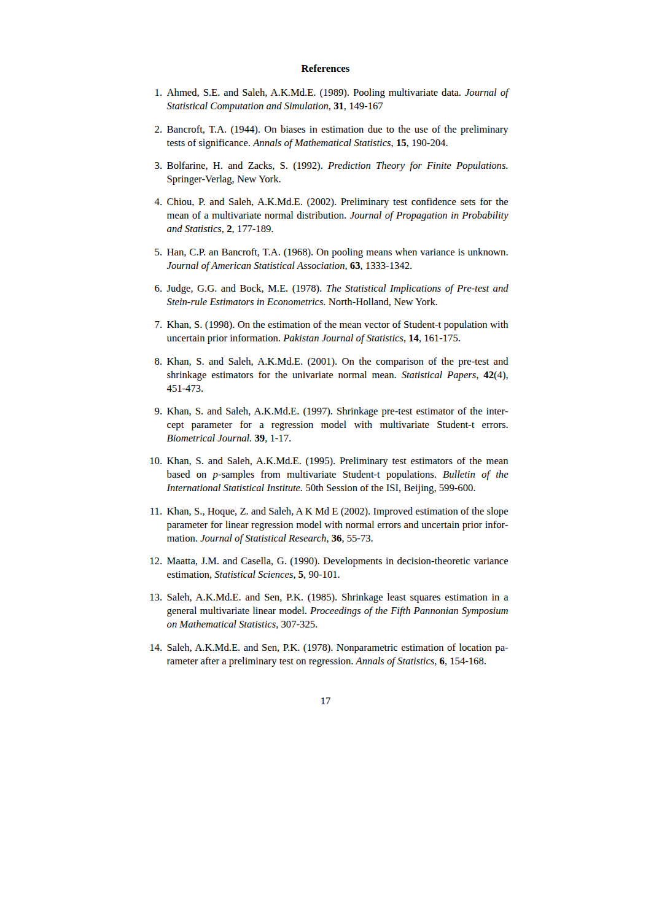References
Ahmed, S.E. and Saleh, A.K.Md.E. (1989). Pooling multivariate data. Journal of Statistical Computation and Simulation, 31, 149-167
Bancroft, T.A. (1944). On biases in estimation due to the use of the preliminary tests of significance. Annals of Mathematical Statistics, 15, 190-204.
Bolfarine, H. and Zacks, S. (1992). Prediction Theory for Finite Populations. Springer-Verlag, New York.
Chiou, P. and Saleh, A.K.Md.E. (2002). Preliminary test confidence sets for the mean of a multivariate normal distribution. Journal of Propagation in Probability and Statistics, 2, 177-189.
Han, C.P. an Bancroft, T.A. (1968). On pooling means when variance is unknown. Journal of American Statistical Association, 63, 1333-1342.
Judge, G.G. and Bock, M.E. (1978). The Statistical Implications of Pre-test and Stein-rule Estimators in Econometrics. North-Holland, New York.
Khan, S. (1998). On the estimation of the mean vector of Student-t population with uncertain prior information. Pakistan Journal of Statistics, 14, 161-175.
Khan, S. and Saleh, A.K.Md.E. (2001). On the comparison of the pre-test and shrinkage estimators for the univariate normal mean. Statistical Papers, 42(4), 451-473.
Khan, S. and Saleh, A.K.Md.E. (1997). Shrinkage pre-test estimator of the intercept parameter for a regression model with multivariate Student-t errors. Biometrical Journal. 39, 1-17.
Khan, S. and Saleh, A.K.Md.E. (1995). Preliminary test estimators of the mean based on p-samples from multivariate Student-t populations. Bulletin of the International Statistical Institute. 50th Session of the ISI, Beijing, 599-600.
Khan, S., Hoque, Z. and Saleh, A K Md E (2002). Improved estimation of the slope parameter for linear regression model with normal errors and uncertain prior information. Journal of Statistical Research, 36, 55-73.
Maatta, J.M. and Casella, G. (1990). Developments in decision-theoretic variance estimation, Statistical Sciences, 5, 90-101.
Saleh, A.K.Md.E. and Sen, P.K. (1985). Shrinkage least squares estimation in a general multivariate linear model. Proceedings of the Fifth Pannonian Symposium on Mathematical Statistics, 307-325.
Saleh, A.K.Md.E. and Sen, P.K. (1978). Nonparametric estimation of location parameter after a preliminary test on regression. Annals of Statistics, 6, 154-168.
17